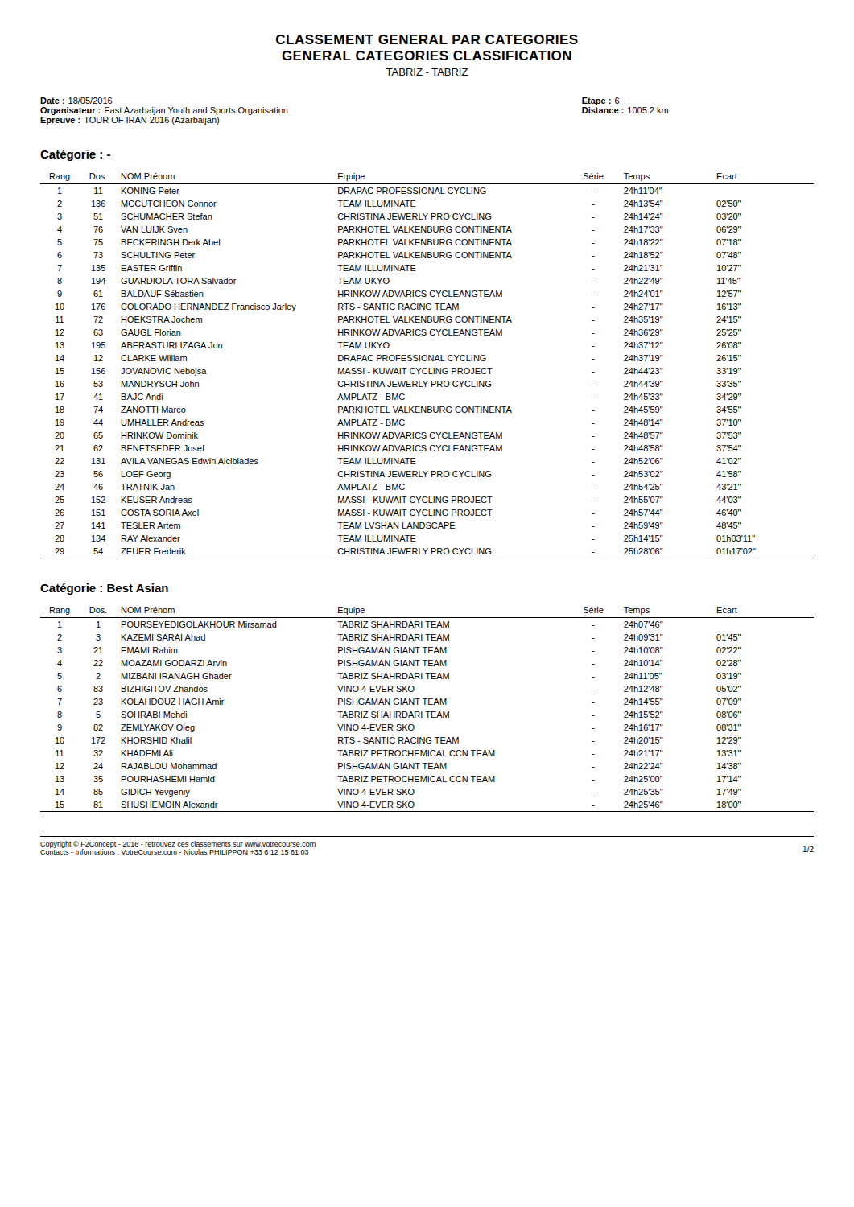CLASSEMENT GENERAL PAR CATEGORIES
GENERAL CATEGORIES CLASSIFICATION
TABRIZ - TABRIZ
Date : 18/05/2016 Etape : 6
Organisateur : East Azarbaijan Youth and Sports Organisation Distance : 1005.2 km
Epreuve : TOUR OF IRAN 2016 (Azarbaijan)
Catégorie : -
| Rang | Dos. | NOM Prénom | Equipe | Série | Temps | Ecart |
| --- | --- | --- | --- | --- | --- | --- |
| 1 | 11 | KONING Peter | DRAPAC PROFESSIONAL CYCLING | - | 24h11'04" | |
| 2 | 136 | MCCUTCHEON Connor | TEAM ILLUMINATE | - | 24h13'54" | 02'50" |
| 3 | 51 | SCHUMACHER Stefan | CHRISTINA JEWERLY PRO CYCLING | - | 24h14'24" | 03'20" |
| 4 | 76 | VAN LUIJK Sven | PARKHOTEL VALKENBURG CONTINENTA | - | 24h17'33" | 06'29" |
| 5 | 75 | BECKERINGH Derk Abel | PARKHOTEL VALKENBURG CONTINENTA | - | 24h18'22" | 07'18" |
| 6 | 73 | SCHULTING Peter | PARKHOTEL VALKENBURG CONTINENTA | - | 24h18'52" | 07'48" |
| 7 | 135 | EASTER Griffin | TEAM ILLUMINATE | - | 24h21'31" | 10'27" |
| 8 | 194 | GUARDIOLA TORA Salvador | TEAM UKYO | - | 24h22'49" | 11'45" |
| 9 | 61 | BALDAUF Sébastien | HRINKOW ADVARICS CYCLEANGTEAM | - | 24h24'01" | 12'57" |
| 10 | 176 | COLORADO HERNANDEZ Francisco Jarley | RTS - SANTIC RACING TEAM | - | 24h27'17" | 16'13" |
| 11 | 72 | HOEKSTRA Jochem | PARKHOTEL VALKENBURG CONTINENTA | - | 24h35'19" | 24'15" |
| 12 | 63 | GAUGL Florian | HRINKOW ADVARICS CYCLEANGTEAM | - | 24h36'29" | 25'25" |
| 13 | 195 | ABERASTURI IZAGA Jon | TEAM UKYO | - | 24h37'12" | 26'08" |
| 14 | 12 | CLARKE William | DRAPAC PROFESSIONAL CYCLING | - | 24h37'19" | 26'15" |
| 15 | 156 | JOVANOVIC Nebojsa | MASSI - KUWAIT CYCLING PROJECT | - | 24h44'23" | 33'19" |
| 16 | 53 | MANDRYSCH John | CHRISTINA JEWERLY PRO CYCLING | - | 24h44'39" | 33'35" |
| 17 | 41 | BAJC Andi | AMPLATZ - BMC | - | 24h45'33" | 34'29" |
| 18 | 74 | ZANOTTI Marco | PARKHOTEL VALKENBURG CONTINENTA | - | 24h45'59" | 34'55" |
| 19 | 44 | UMHALLER Andreas | AMPLATZ - BMC | - | 24h48'14" | 37'10" |
| 20 | 65 | HRINKOW Dominik | HRINKOW ADVARICS CYCLEANGTEAM | - | 24h48'57" | 37'53" |
| 21 | 62 | BENETSEDER Josef | HRINKOW ADVARICS CYCLEANGTEAM | - | 24h48'58" | 37'54" |
| 22 | 131 | AVILA VANEGAS Edwin Alcibiades | TEAM ILLUMINATE | - | 24h52'06" | 41'02" |
| 23 | 56 | LOEF Georg | CHRISTINA JEWERLY PRO CYCLING | - | 24h53'02" | 41'58" |
| 24 | 46 | TRATNIK Jan | AMPLATZ - BMC | - | 24h54'25" | 43'21" |
| 25 | 152 | KEUSER Andreas | MASSI - KUWAIT CYCLING PROJECT | - | 24h55'07" | 44'03" |
| 26 | 151 | COSTA SORIA Axel | MASSI - KUWAIT CYCLING PROJECT | - | 24h57'44" | 46'40" |
| 27 | 141 | TESLER Artem | TEAM LVSHAN LANDSCAPE | - | 24h59'49" | 48'45" |
| 28 | 134 | RAY Alexander | TEAM ILLUMINATE | - | 25h14'15" | 01h03'11" |
| 29 | 54 | ZEUER Frederik | CHRISTINA JEWERLY PRO CYCLING | - | 25h28'06" | 01h17'02" |
Catégorie : Best Asian
| Rang | Dos. | NOM Prénom | Equipe | Série | Temps | Ecart |
| --- | --- | --- | --- | --- | --- | --- |
| 1 | 1 | POURSEYEDIGOLAKHOUR Mirsamad | TABRIZ SHAHRDARI TEAM | - | 24h07'46" | |
| 2 | 3 | KAZEMI SARAI Ahad | TABRIZ SHAHRDARI TEAM | - | 24h09'31" | 01'45" |
| 3 | 21 | EMAMI Rahim | PISHGAMAN GIANT TEAM | - | 24h10'08" | 02'22" |
| 4 | 22 | MOAZAMI GODARZI Arvin | PISHGAMAN GIANT TEAM | - | 24h10'14" | 02'28" |
| 5 | 2 | MIZBANI IRANAGH Ghader | TABRIZ SHAHRDARI TEAM | - | 24h11'05" | 03'19" |
| 6 | 83 | BIZHIGITOV Zhandos | VINO 4-EVER SKO | - | 24h12'48" | 05'02" |
| 7 | 23 | KOLAHDOUZ HAGH Amir | PISHGAMAN GIANT TEAM | - | 24h14'55" | 07'09" |
| 8 | 5 | SOHRABI Mehdi | TABRIZ SHAHRDARI TEAM | - | 24h15'52" | 08'06" |
| 9 | 82 | ZEMLYAKOV Oleg | VINO 4-EVER SKO | - | 24h16'17" | 08'31" |
| 10 | 172 | KHORSHID Khalil | RTS - SANTIC RACING TEAM | - | 24h20'15" | 12'29" |
| 11 | 32 | KHADEMI Ali | TABRIZ PETROCHEMICAL CCN TEAM | - | 24h21'17" | 13'31" |
| 12 | 24 | RAJABLOU Mohammad | PISHGAMAN GIANT TEAM | - | 24h22'24" | 14'38" |
| 13 | 35 | POURHASHEMI Hamid | TABRIZ PETROCHEMICAL CCN TEAM | - | 24h25'00" | 17'14" |
| 14 | 85 | GIDICH Yevgeniy | VINO 4-EVER SKO | - | 24h25'35" | 17'49" |
| 15 | 81 | SHUSHEMOIN Alexandr | VINO 4-EVER SKO | - | 24h25'46" | 18'00" |
Copyright © F2Concept - 2016 - retrouvez ces classements sur www.votrecourse.com
Contacts - Informations : VotreCourse.com - Nicolas PHILIPPON +33 6 12 15 61 03
1/2